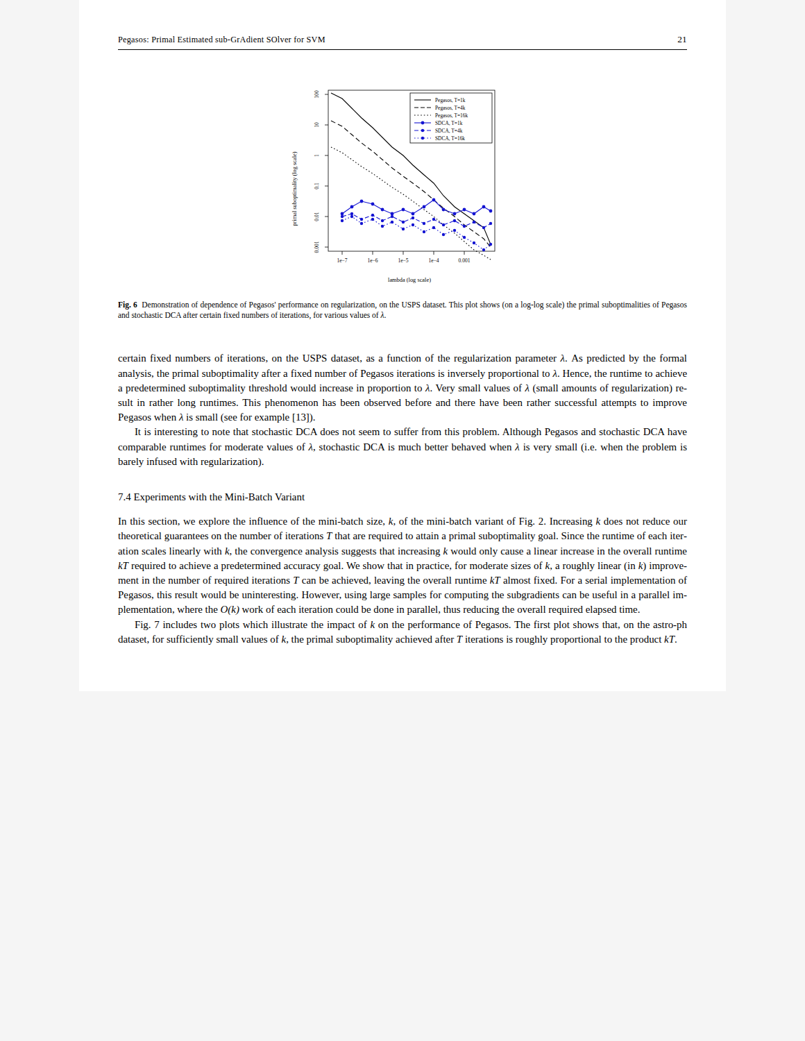Pegasos: Primal Estimated sub-GrAdient SOlver for SVM 21
primal suboptimality (log scale) lambda (log scale) 100 10 1 0.1 0.01 0.001 1e−7 1e−6 1e−5 1e−4 0.001 Pegasos, T=1k Pegasos, T=4k Pegasos, T=16k SDCA, T=1k SDCA, T=4k SDCA, T=16k
Fig. 6 Demonstration of dependence of Pegasos' performance on regularization, on the USPS dataset. This plot shows (on a log-log scale) the primal suboptimalities of Pegasos and stochastic DCA after certain fixed numbers of iterations, for various values of λ.
certain fixed numbers of iterations, on the USPS dataset, as a function of the regularization parameter λ. As predicted by the formal analysis, the primal suboptimality after a fixed number of Pegasos iterations is inversely proportional to λ. Hence, the runtime to achieve a predetermined suboptimality threshold would increase in proportion to λ. Very small values of λ (small amounts of regularization) result in rather long runtimes. This phenomenon has been observed before and there have been rather successful attempts to improve Pegasos when λ is small (see for example [13]).
It is interesting to note that stochastic DCA does not seem to suffer from this problem. Although Pegasos and stochastic DCA have comparable runtimes for moderate values of λ, stochastic DCA is much better behaved when λ is very small (i.e. when the problem is barely infused with regularization).
7.4 Experiments with the Mini-Batch Variant
In this section, we explore the influence of the mini-batch size, k, of the mini-batch variant of Fig. 2. Increasing k does not reduce our theoretical guarantees on the number of iterations T that are required to attain a primal suboptimality goal. Since the runtime of each iteration scales linearly with k, the convergence analysis suggests that increasing k would only cause a linear increase in the overall runtime kT required to achieve a predetermined accuracy goal. We show that in practice, for moderate sizes of k, a roughly linear (in k) improvement in the number of required iterations T can be achieved, leaving the overall runtime kT almost fixed. For a serial implementation of Pegasos, this result would be uninteresting. However, using large samples for computing the subgradients can be useful in a parallel implementation, where the O(k) work of each iteration could be done in parallel, thus reducing the overall required elapsed time.
Fig. 7 includes two plots which illustrate the impact of k on the performance of Pegasos. The first plot shows that, on the astro-ph dataset, for sufficiently small values of k, the primal suboptimality achieved after T iterations is roughly proportional to the product kT.